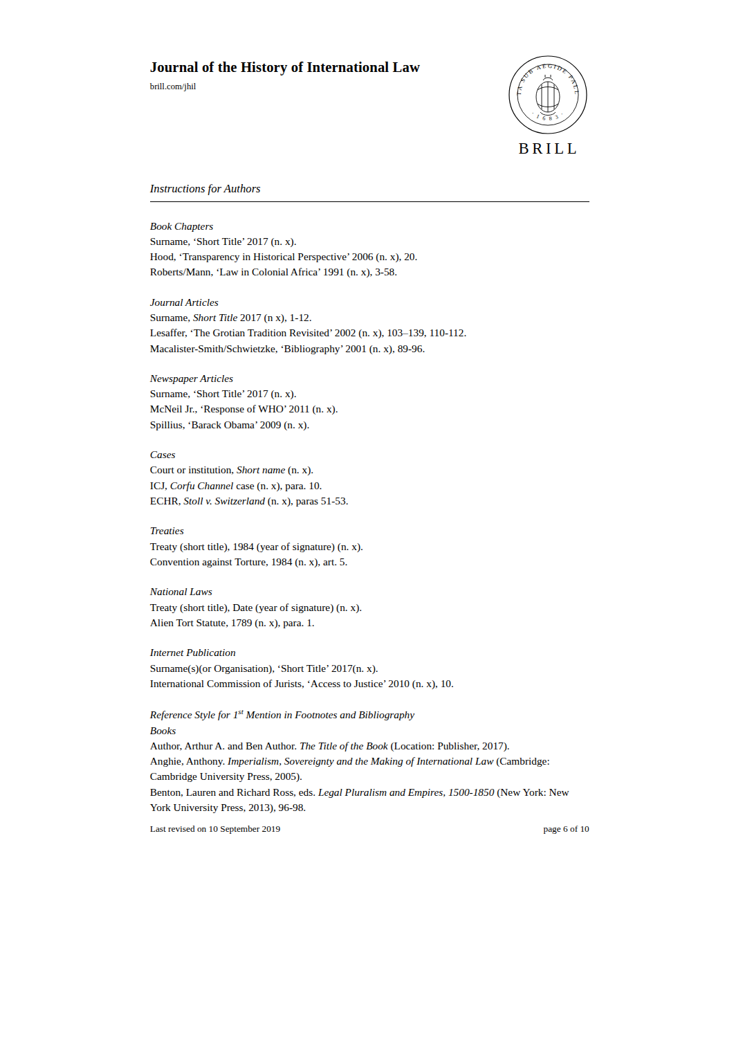Journal of the History of International Law
brill.com/jhil
TUTA SUB AEGIDE PALLAS · 1 6 8 3 ·
BRILL
Instructions for Authors
Book Chapters
Surname, ‘Short Title’ 2017 (n. x).
Hood, ‘Transparency in Historical Perspective’ 2006 (n. x), 20.
Roberts/Mann, ‘Law in Colonial Africa’ 1991 (n. x), 3-58.
Journal Articles
Surname, Short Title 2017 (n x), 1-12.
Lesaffer, ‘The Grotian Tradition Revisited’ 2002 (n. x), 103–139, 110-112.
Macalister-Smith/Schwietzke, ‘Bibliography’ 2001 (n. x), 89-96.
Newspaper Articles
Surname, ‘Short Title’ 2017 (n. x).
McNeil Jr., ‘Response of WHO’ 2011 (n. x).
Spillius, ‘Barack Obama’ 2009 (n. x).
Cases
Court or institution, Short name (n. x).
ICJ, Corfu Channel case (n. x), para. 10.
ECHR, Stoll v. Switzerland (n. x), paras 51-53.
Treaties
Treaty (short title), 1984 (year of signature) (n. x).
Convention against Torture, 1984 (n. x), art. 5.
National Laws
Treaty (short title), Date (year of signature) (n. x).
Alien Tort Statute, 1789 (n. x), para. 1.
Internet Publication
Surname(s)(or Organisation), ‘Short Title’ 2017(n. x).
International Commission of Jurists, ‘Access to Justice’ 2010 (n. x), 10.
Reference Style for 1st Mention in Footnotes and Bibliography
Books
Author, Arthur A. and Ben Author. The Title of the Book (Location: Publisher, 2017).
Anghie, Anthony. Imperialism, Sovereignty and the Making of International Law (Cambridge: Cambridge University Press, 2005).
Benton, Lauren and Richard Ross, eds. Legal Pluralism and Empires, 1500-1850 (New York: New York University Press, 2013), 96-98.
Last revised on 10 September 2019 page 6 of 10